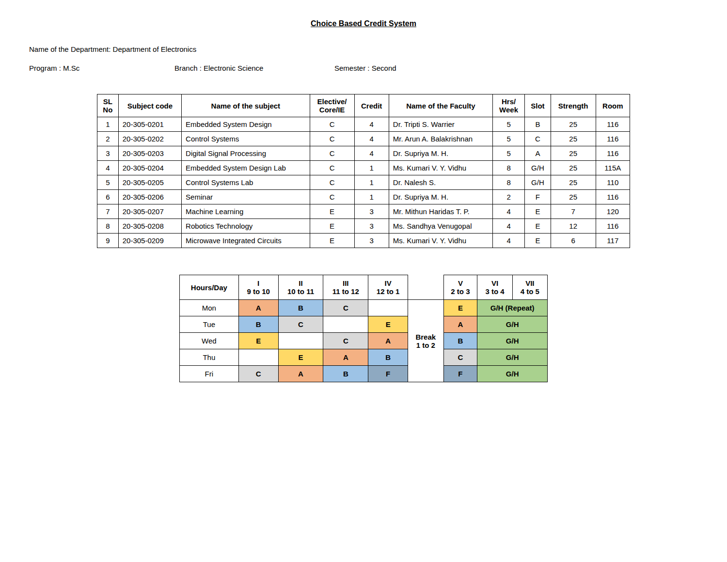Choice Based Credit System
Name of the Department: Department of Electronics
Program : M.Sc Branch : Electronic Science Semester : Second
| SL No | Subject code | Name of the subject | Elective/ Core/IE | Credit | Name of the Faculty | Hrs/ Week | Slot | Strength | Room |
| --- | --- | --- | --- | --- | --- | --- | --- | --- | --- |
| 1 | 20-305-0201 | Embedded System Design | C | 4 | Dr. Tripti S. Warrier | 5 | B | 25 | 116 |
| 2 | 20-305-0202 | Control Systems | C | 4 | Mr. Arun A. Balakrishnan | 5 | C | 25 | 116 |
| 3 | 20-305-0203 | Digital Signal Processing | C | 4 | Dr. Supriya M. H. | 5 | A | 25 | 116 |
| 4 | 20-305-0204 | Embedded System Design Lab | C | 1 | Ms. Kumari V. Y. Vidhu | 8 | G/H | 25 | 115A |
| 5 | 20-305-0205 | Control Systems Lab | C | 1 | Dr. Nalesh S. | 8 | G/H | 25 | 110 |
| 6 | 20-305-0206 | Seminar | C | 1 | Dr. Supriya M. H. | 2 | F | 25 | 116 |
| 7 | 20-305-0207 | Machine Learning | E | 3 | Mr. Mithun Haridas T. P. | 4 | E | 7 | 120 |
| 8 | 20-305-0208 | Robotics Technology | E | 3 | Ms. Sandhya Venugopal | 4 | E | 12 | 116 |
| 9 | 20-305-0209 | Microwave Integrated Circuits | E | 3 | Ms. Kumari V. Y. Vidhu | 4 | E | 6 | 117 |
| Hours/Day | I 9 to 10 | II 10 to 11 | III 11 to 12 | IV 12 to 1 | | V 2 to 3 | VI 3 to 4 | VII 4 to 5 |
| --- | --- | --- | --- | --- | --- | --- | --- | --- |
| Mon | A | B | C | | Break 1 to 2 | E | G/H (Repeat) |
| Tue | B | C | | E | A | G/H |
| Wed | E | | C | A | B | G/H |
| Thu | | E | A | B | C | G/H |
| Fri | C | A | B | F | F | G/H |